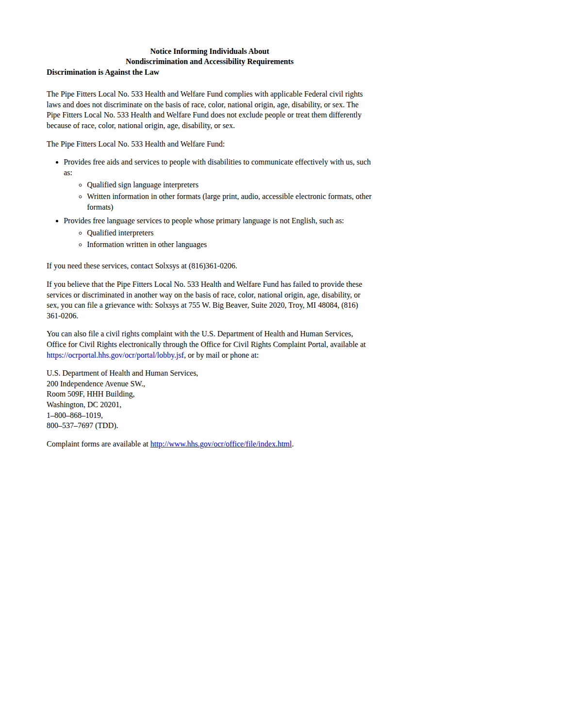Notice Informing Individuals About
Nondiscrimination and Accessibility Requirements
Discrimination is Against the Law
The Pipe Fitters Local No. 533 Health and Welfare Fund complies with applicable Federal civil rights laws and does not discriminate on the basis of race, color, national origin, age, disability, or sex. The Pipe Fitters Local No. 533 Health and Welfare Fund does not exclude people or treat them differently because of race, color, national origin, age, disability, or sex.
The Pipe Fitters Local No. 533 Health and Welfare Fund:
Provides free aids and services to people with disabilities to communicate effectively with us, such as:
Qualified sign language interpreters
Written information in other formats (large print, audio, accessible electronic formats, other formats)
Provides free language services to people whose primary language is not English, such as:
Qualified interpreters
Information written in other languages
If you need these services, contact Solxsys at (816)361-0206.
If you believe that the Pipe Fitters Local No. 533 Health and Welfare Fund has failed to provide these services or discriminated in another way on the basis of race, color, national origin, age, disability, or sex, you can file a grievance with: Solxsys at 755 W. Big Beaver, Suite 2020, Troy, MI 48084, (816) 361-0206.
You can also file a civil rights complaint with the U.S. Department of Health and Human Services, Office for Civil Rights electronically through the Office for Civil Rights Complaint Portal, available at https://ocrportal.hhs.gov/ocr/portal/lobby.jsf, or by mail or phone at:
U.S. Department of Health and Human Services,
200 Independence Avenue SW.,
Room 509F, HHH Building,
Washington, DC 20201,
1–800–868–1019,
800–537–7697 (TDD).
Complaint forms are available at http://www.hhs.gov/ocr/office/file/index.html.